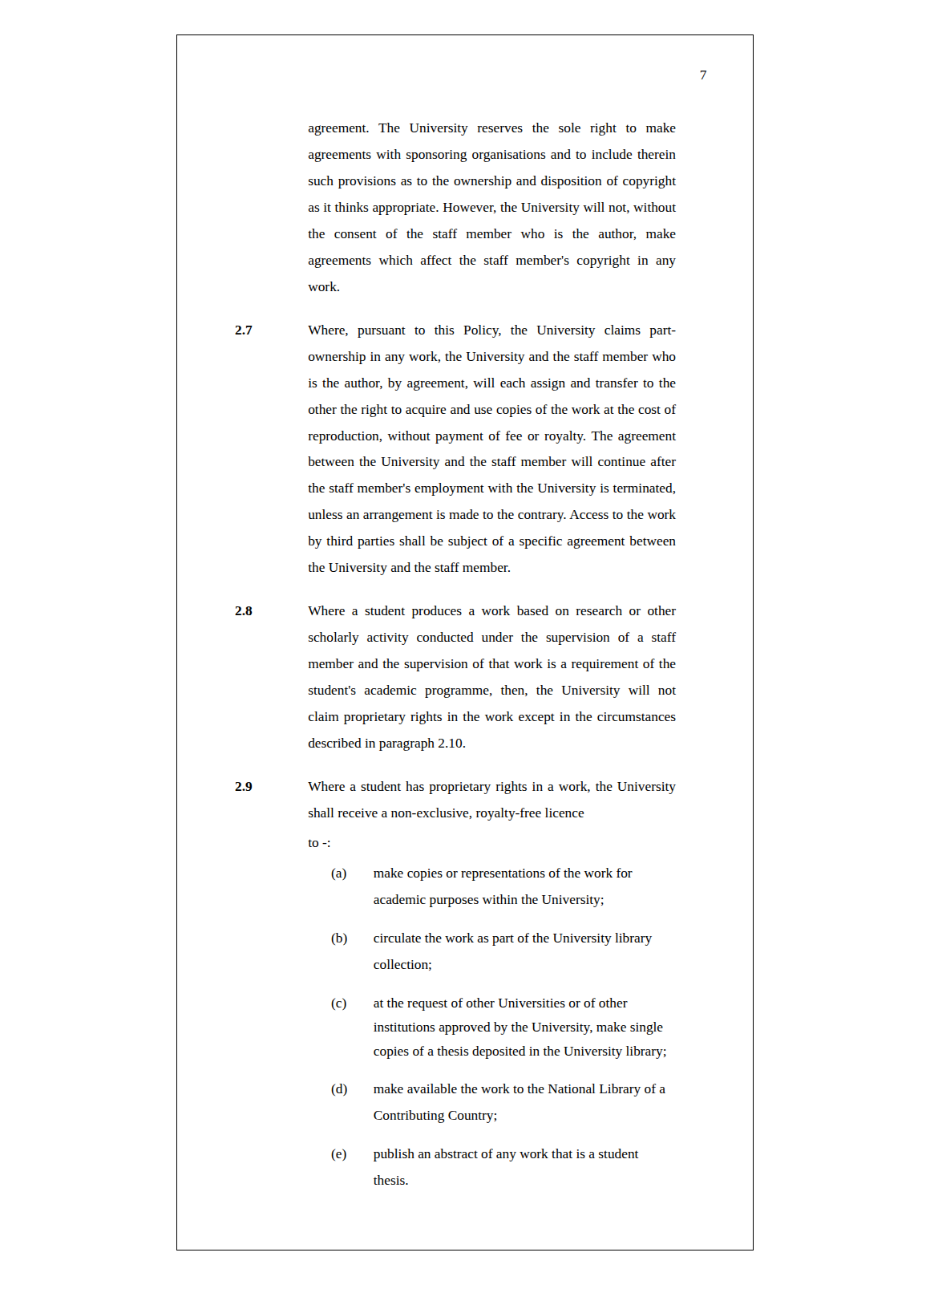7
agreement. The University reserves the sole right to make agreements with sponsoring organisations and to include therein such provisions as to the ownership and disposition of copyright as it thinks appropriate. However, the University will not, without the consent of the staff member who is the author, make agreements which affect the staff member's copyright in any work.
2.7
Where, pursuant to this Policy, the University claims part-ownership in any work, the University and the staff member who is the author, by agreement, will each assign and transfer to the other the right to acquire and use copies of the work at the cost of reproduction, without payment of fee or royalty. The agreement between the University and the staff member will continue after the staff member's employment with the University is terminated, unless an arrangement is made to the contrary. Access to the work by third parties shall be subject of a specific agreement between the University and the staff member.
2.8
Where a student produces a work based on research or other scholarly activity conducted under the supervision of a staff member and the supervision of that work is a requirement of the student's academic programme, then, the University will not claim proprietary rights in the work except in the circumstances described in paragraph 2.10.
2.9
Where a student has proprietary rights in a work, the University shall receive a non-exclusive, royalty-free licence
to -:
(a) make copies or representations of the work for academic purposes within the University;
(b) circulate the work as part of the University library collection;
(c) at the request of other Universities or of other institutions approved by the University, make single copies of a thesis deposited in the University library;
(d) make available the work to the National Library of a Contributing Country;
(e) publish an abstract of any work that is a student thesis.